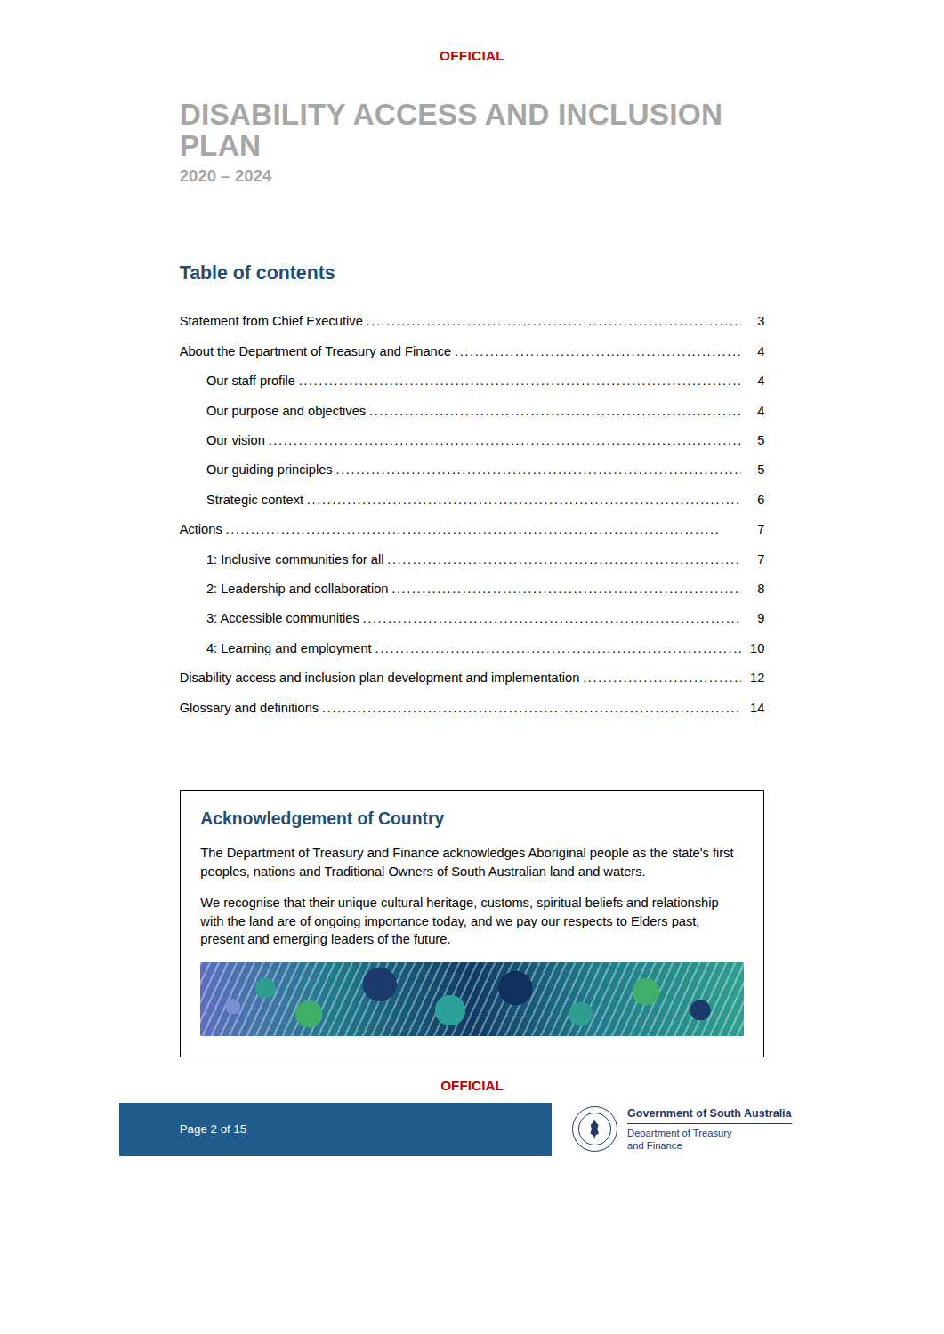OFFICIAL
DISABILITY ACCESS AND INCLUSION PLAN
2020 – 2024
Table of contents
Statement from Chief Executive .................................................................................................. 3
About the Department of Treasury and Finance .................................................................................................. 4
Our staff profile .................................................................................................. 4
Our purpose and objectives .................................................................................................. 4
Our vision .................................................................................................. 5
Our guiding principles .................................................................................................. 5
Strategic context .................................................................................................. 6
Actions .................................................................................................. 7
1: Inclusive communities for all .................................................................................................. 7
2: Leadership and collaboration .................................................................................................. 8
3: Accessible communities .................................................................................................. 9
4: Learning and employment .................................................................................................. 10
Disability access and inclusion plan development and implementation .................................................................................................. 12
Glossary and definitions .................................................................................................. 14
Acknowledgement of Country
The Department of Treasury and Finance acknowledges Aboriginal people as the state's first peoples, nations and Traditional Owners of South Australian land and waters.
We recognise that their unique cultural heritage, customs, spiritual beliefs and relationship with the land are of ongoing importance today, and we pay our respects to Elders past, present and emerging leaders of the future.
OFFICIAL
Page 2 of 15
Government of South Australia
Department of Treasury
and Finance